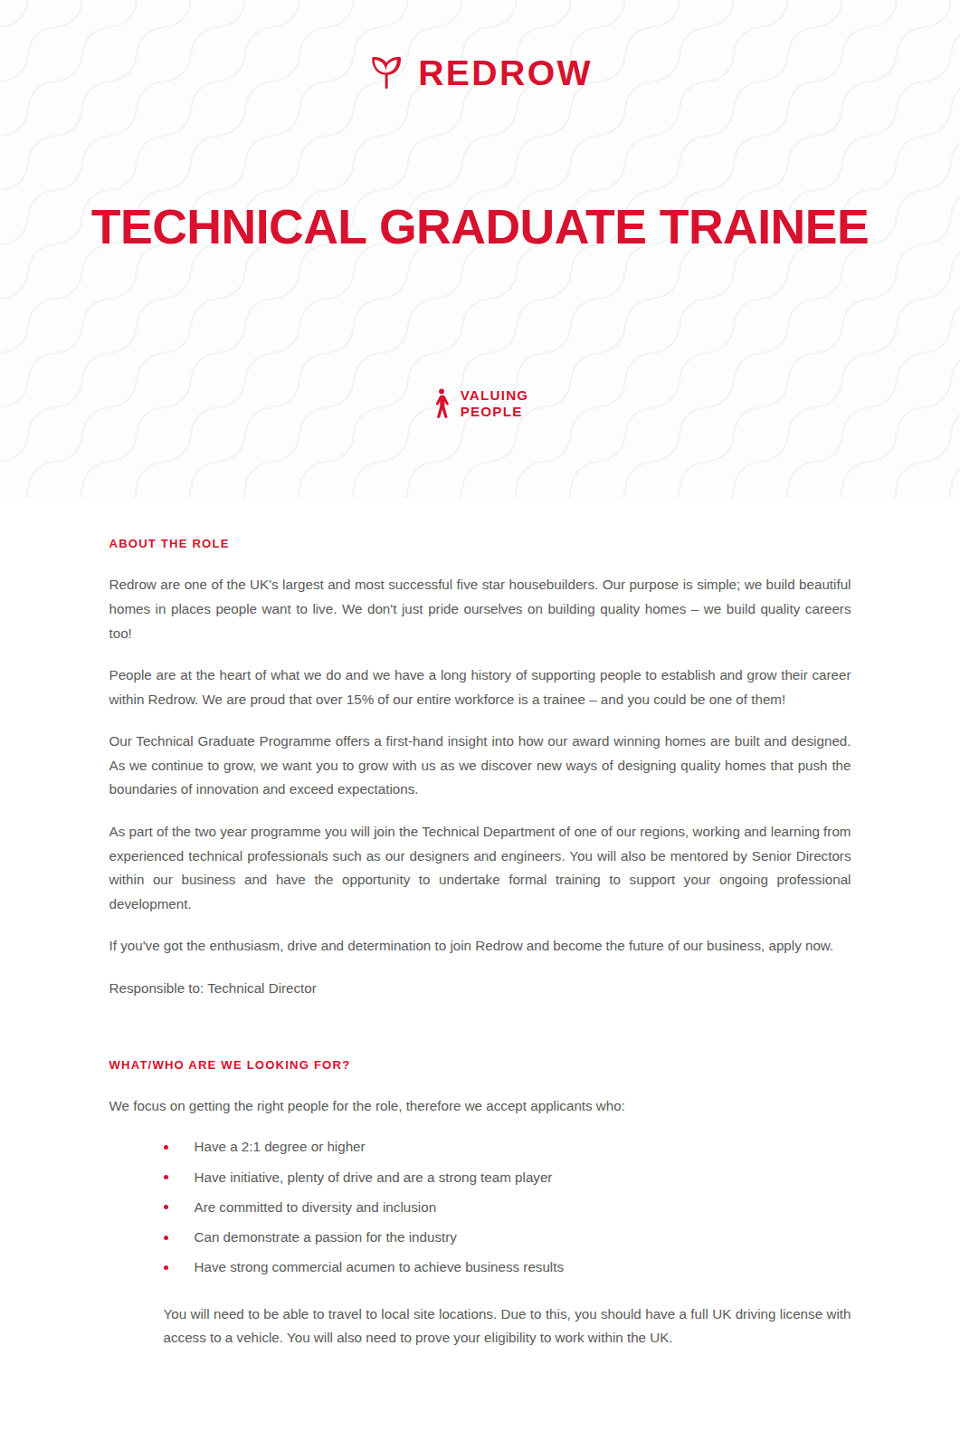REDROW
Technical Graduate Trainee
Valuing
People
About the Role
Redrow are one of the UK's largest and most successful five star housebuilders. Our purpose is simple; we build beautiful homes in places people want to live. We don't just pride ourselves on building quality homes – we build quality careers too!
People are at the heart of what we do and we have a long history of supporting people to establish and grow their career within Redrow. We are proud that over 15% of our entire workforce is a trainee – and you could be one of them!
Our Technical Graduate Programme offers a first-hand insight into how our award winning homes are built and designed. As we continue to grow, we want you to grow with us as we discover new ways of designing quality homes that push the boundaries of innovation and exceed expectations.
As part of the two year programme you will join the Technical Department of one of our regions, working and learning from experienced technical professionals such as our designers and engineers. You will also be mentored by Senior Directors within our business and have the opportunity to undertake formal training to support your ongoing professional development.
If you've got the enthusiasm, drive and determination to join Redrow and become the future of our business, apply now.
Responsible to: Technical Director
What/Who are we looking for?
We focus on getting the right people for the role, therefore we accept applicants who:
Have a 2:1 degree or higher
Have initiative, plenty of drive and are a strong team player
Are committed to diversity and inclusion
Can demonstrate a passion for the industry
Have strong commercial acumen to achieve business results
You will need to be able to travel to local site locations. Due to this, you should have a full UK driving license with access to a vehicle. You will also need to prove your eligibility to work within the UK.